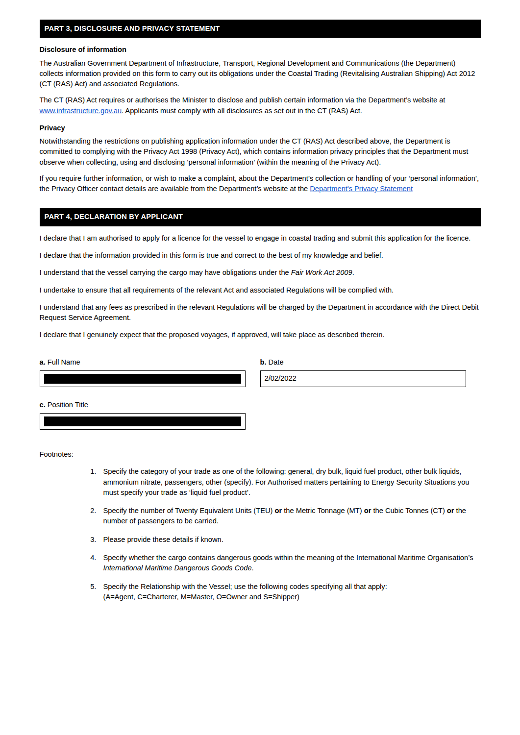PART 3, DISCLOSURE AND PRIVACY STATEMENT
Disclosure of information
The Australian Government Department of Infrastructure, Transport, Regional Development and Communications (the Department) collects information provided on this form to carry out its obligations under the Coastal Trading (Revitalising Australian Shipping) Act 2012 (CT (RAS) Act) and associated Regulations.
The CT (RAS) Act requires or authorises the Minister to disclose and publish certain information via the Department’s website at www.infrastructure.gov.au. Applicants must comply with all disclosures as set out in the CT (RAS) Act.
Privacy
Notwithstanding the restrictions on publishing application information under the CT (RAS) Act described above, the Department is committed to complying with the Privacy Act 1998 (Privacy Act), which contains information privacy principles that the Department must observe when collecting, using and disclosing ‘personal information’ (within the meaning of the Privacy Act).
If you require further information, or wish to make a complaint, about the Department’s collection or handling of your ‘personal information’, the Privacy Officer contact details are available from the Department’s website at the Department's Privacy Statement
PART 4, DECLARATION BY APPLICANT
I declare that I am authorised to apply for a licence for the vessel to engage in coastal trading and submit this application for the licence.
I declare that the information provided in this form is true and correct to the best of my knowledge and belief.
I understand that the vessel carrying the cargo may have obligations under the Fair Work Act 2009.
I undertake to ensure that all requirements of the relevant Act and associated Regulations will be complied with.
I understand that any fees as prescribed in the relevant Regulations will be charged by the Department in accordance with the Direct Debit Request Service Agreement.
I declare that I genuinely expect that the proposed voyages, if approved, will take place as described therein.
| a. Full Name | b. Date 2/02/2022 |
| c. Position Title | |
Footnotes:
Specify the category of your trade as one of the following: general, dry bulk, liquid fuel product, other bulk liquids, ammonium nitrate, passengers, other (specify). For Authorised matters pertaining to Energy Security Situations you must specify your trade as ‘liquid fuel product’.
Specify the number of Twenty Equivalent Units (TEU) or the Metric Tonnage (MT) or the Cubic Tonnes (CT) or the number of passengers to be carried.
Please provide these details if known.
Specify whether the cargo contains dangerous goods within the meaning of the International Maritime Organisation’s International Maritime Dangerous Goods Code.
Specify the Relationship with the Vessel; use the following codes specifying all that apply:
(A=Agent, C=Charterer, M=Master, O=Owner and S=Shipper)